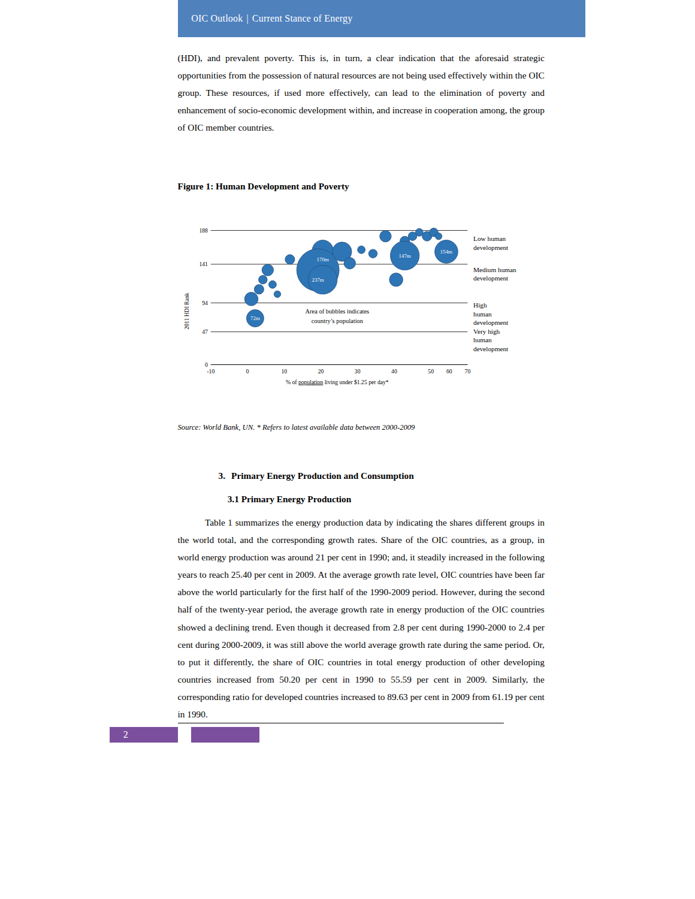OIC Outlook|Current Stance of Energy
(HDI), and prevalent poverty. This is, in turn, a clear indication that the aforesaid strategic opportunities from the possession of natural resources are not being used effectively within the OIC group. These resources, if used more effectively, can lead to the elimination of poverty and enhancement of socio-economic development within, and increase in cooperation among, the group of OIC member countries.
Figure 1: Human Development and Poverty
2011 HDI Rank 188 141 94 47 0 -10 0 10 20 30 40 50 60 70 % of population living under $1.25 per day* 170m 237m 72m 147m 154m Area of bubbles indicates country’s population Low human development Medium human development High human development Very high human development
Source: World Bank, UN. * Refers to latest available data between 2000-2009
3. Primary Energy Production and Consumption
3.1 Primary Energy Production
Table 1 summarizes the energy production data by indicating the shares different groups in the world total, and the corresponding growth rates. Share of the OIC countries, as a group, in world energy production was around 21 per cent in 1990; and, it steadily increased in the following years to reach 25.40 per cent in 2009. At the average growth rate level, OIC countries have been far above the world particularly for the first half of the 1990-2009 period. However, during the second half of the twenty-year period, the average growth rate in energy production of the OIC countries showed a declining trend. Even though it decreased from 2.8 per cent during 1990-2000 to 2.4 per cent during 2000-2009, it was still above the world average growth rate during the same period. Or, to put it differently, the share of OIC countries in total energy production of other developing countries increased from 50.20 per cent in 1990 to 55.59 per cent in 2009. Similarly, the corresponding ratio for developed countries increased to 89.63 per cent in 2009 from 61.19 per cent in 1990.
2